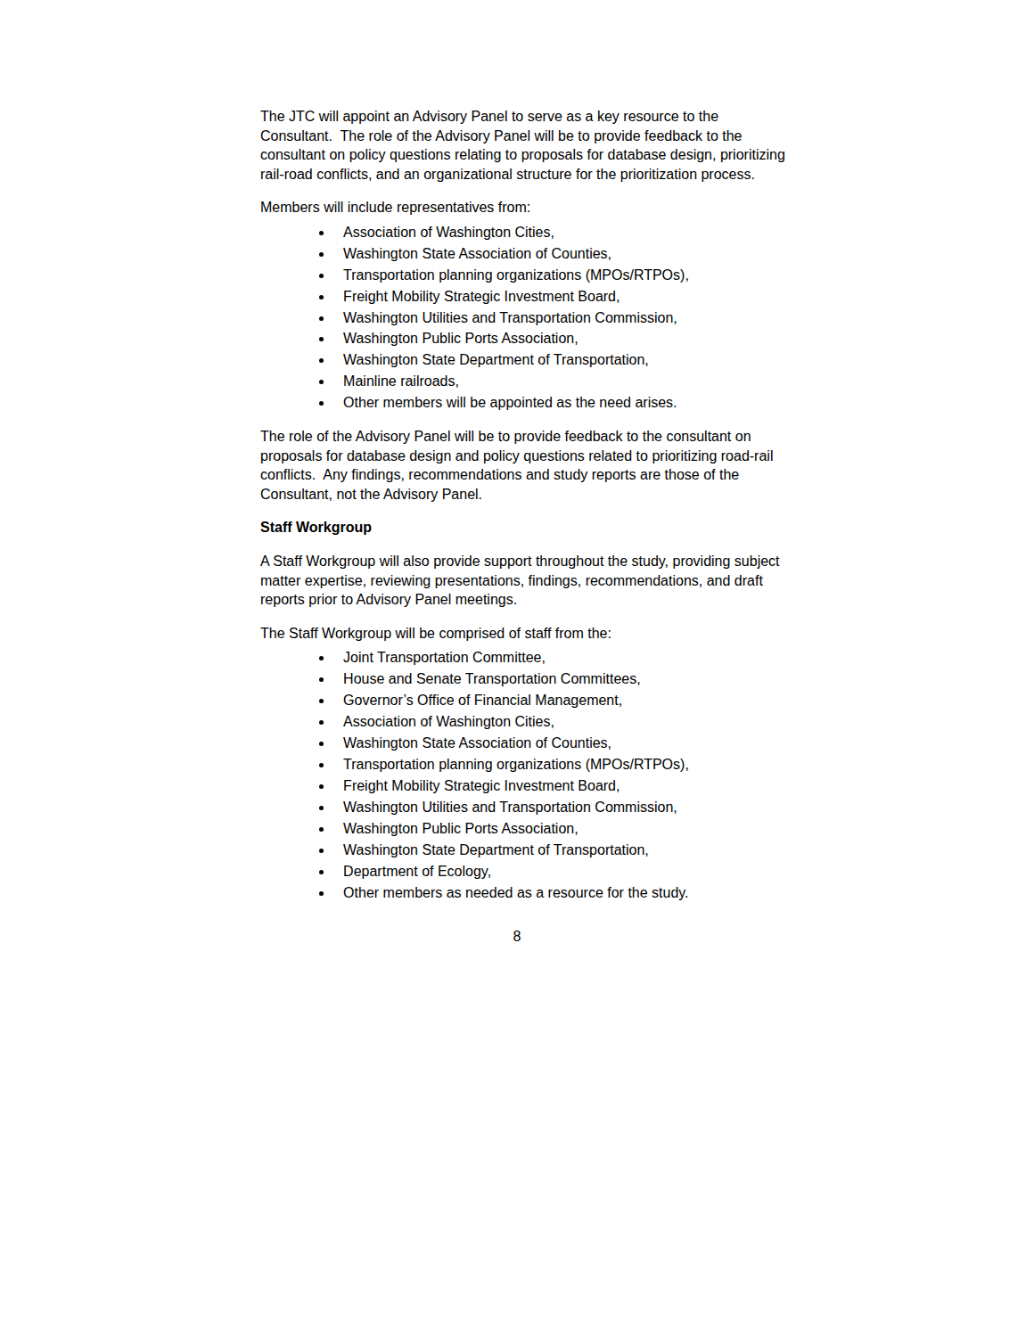The JTC will appoint an Advisory Panel to serve as a key resource to the Consultant. The role of the Advisory Panel will be to provide feedback to the consultant on policy questions relating to proposals for database design, prioritizing rail-road conflicts, and an organizational structure for the prioritization process.
Members will include representatives from:
Association of Washington Cities,
Washington State Association of Counties,
Transportation planning organizations (MPOs/RTPOs),
Freight Mobility Strategic Investment Board,
Washington Utilities and Transportation Commission,
Washington Public Ports Association,
Washington State Department of Transportation,
Mainline railroads,
Other members will be appointed as the need arises.
The role of the Advisory Panel will be to provide feedback to the consultant on proposals for database design and policy questions related to prioritizing road-rail conflicts. Any findings, recommendations and study reports are those of the Consultant, not the Advisory Panel.
Staff Workgroup
A Staff Workgroup will also provide support throughout the study, providing subject matter expertise, reviewing presentations, findings, recommendations, and draft reports prior to Advisory Panel meetings.
The Staff Workgroup will be comprised of staff from the:
Joint Transportation Committee,
House and Senate Transportation Committees,
Governor’s Office of Financial Management,
Association of Washington Cities,
Washington State Association of Counties,
Transportation planning organizations (MPOs/RTPOs),
Freight Mobility Strategic Investment Board,
Washington Utilities and Transportation Commission,
Washington Public Ports Association,
Washington State Department of Transportation,
Department of Ecology,
Other members as needed as a resource for the study.
8